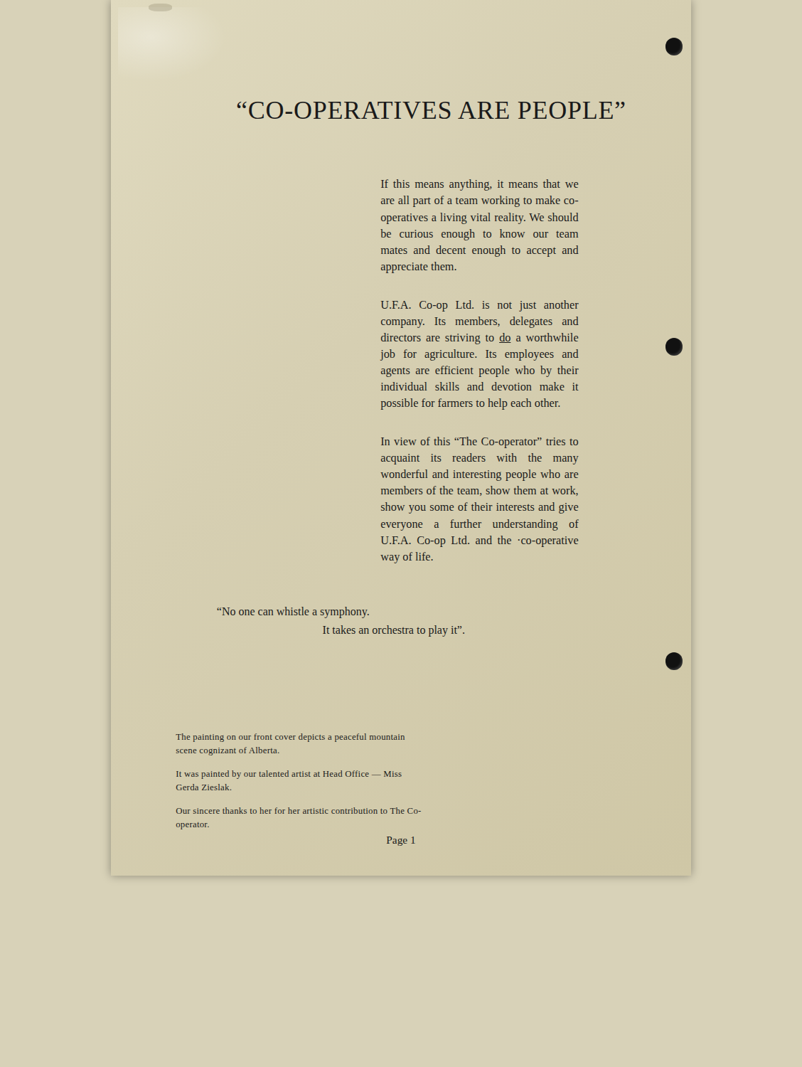“CO-OPERATIVES ARE PEOPLE”
If this means anything, it means that we are all part of a team working to make co-operatives a living vital reality. We should be curious enough to know our team mates and decent enough to accept and appreciate them.
U.F.A. Co-op Ltd. is not just another company. Its members, delegates and directors are striving to do a worthwhile job for agriculture. Its employees and agents are efficient people who by their individual skills and devotion make it possible for farmers to help each other.
In view of this “The Co-operator” tries to acquaint its readers with the many wonderful and interesting people who are members of the team, show them at work, show you some of their interests and give everyone a further understanding of U.F.A. Co-op Ltd. and the ·co-operative way of life.
“No one can whistle a symphony. It takes an orchestra to play it”.
The painting on our front cover depicts a peaceful mountain scene cognizant of Alberta.
It was painted by our talented artist at Head Office — Miss Gerda Zieslak.
Our sincere thanks to her for her artistic contribution to The Co-operator.
Page 1